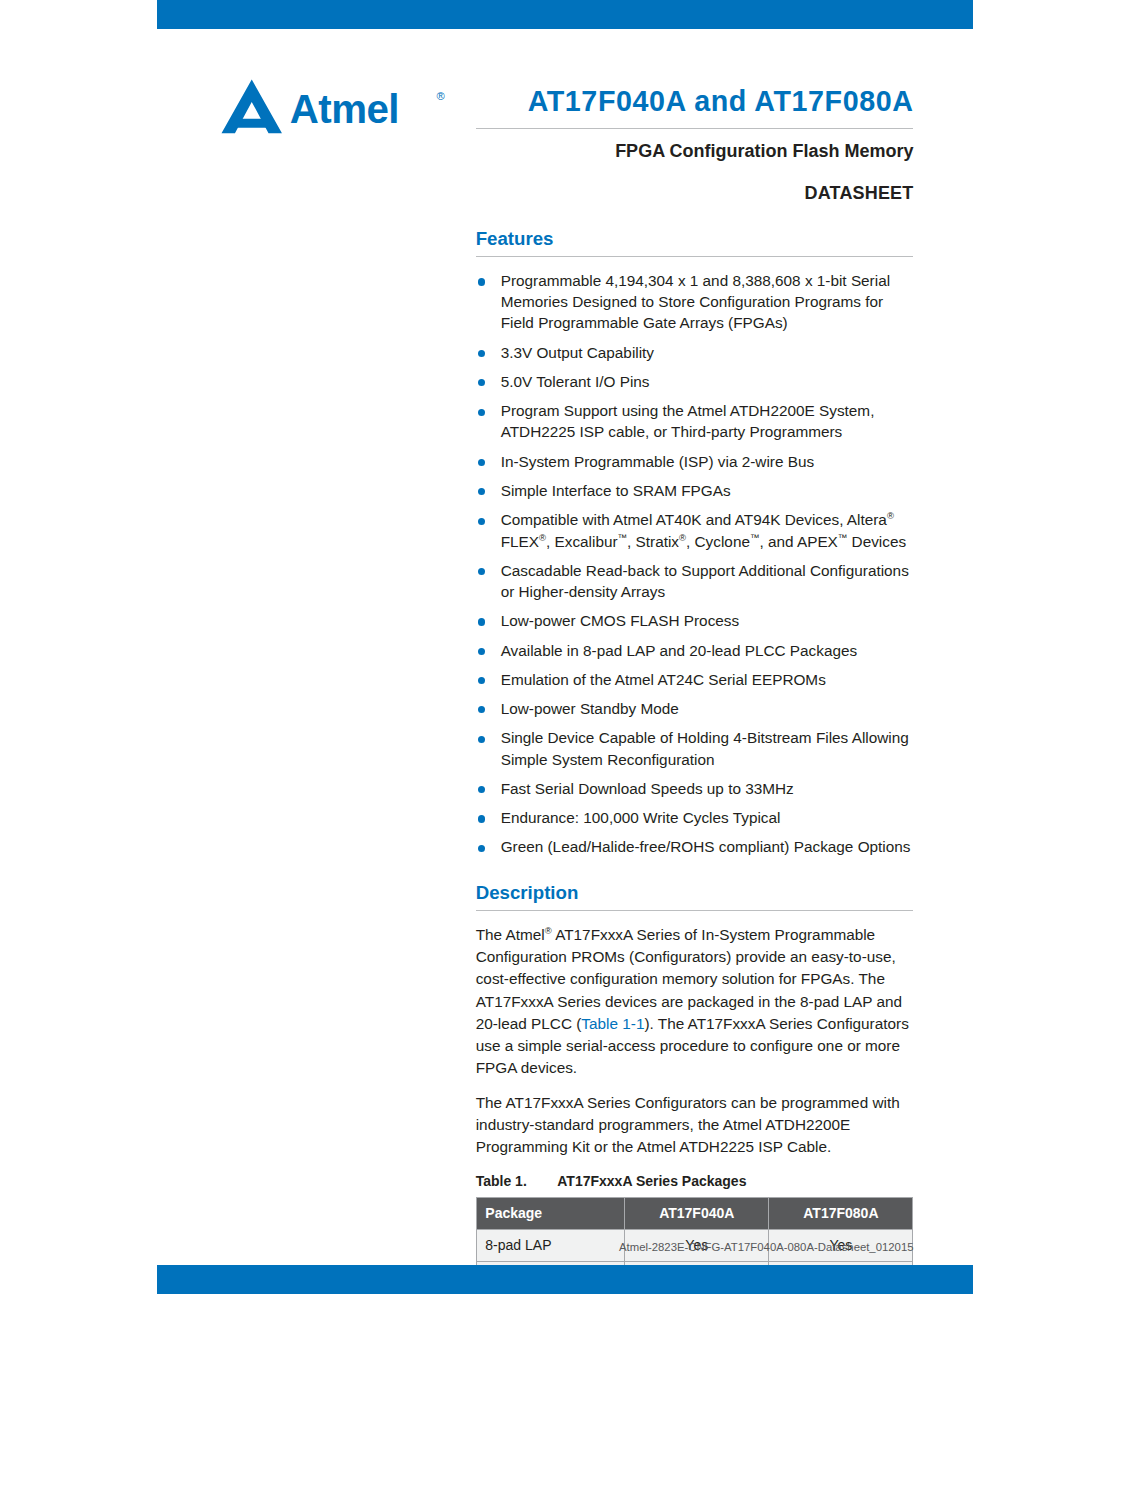Atmel ®
AT17F040A and AT17F080A
FPGA Configuration Flash Memory
DATASHEET
Features
Programmable 4,194,304 x 1 and 8,388,608 x 1-bit Serial Memories Designed to Store Configuration Programs for Field Programmable Gate Arrays (FPGAs)
3.3V Output Capability
5.0V Tolerant I/O Pins
Program Support using the Atmel ATDH2200E System, ATDH2225 ISP cable, or Third-party Programmers
In-System Programmable (ISP) via 2-wire Bus
Simple Interface to SRAM FPGAs
Compatible with Atmel AT40K and AT94K Devices, Altera® FLEX®, Excalibur™, Stratix®, Cyclone™, and APEX™ Devices
Cascadable Read-back to Support Additional Configurations or Higher-density Arrays
Low-power CMOS FLASH Process
Available in 8-pad LAP and 20-lead PLCC Packages
Emulation of the Atmel AT24C Serial EEPROMs
Low-power Standby Mode
Single Device Capable of Holding 4-Bitstream Files Allowing Simple System Reconfiguration
Fast Serial Download Speeds up to 33MHz
Endurance: 100,000 Write Cycles Typical
Green (Lead/Halide-free/ROHS compliant) Package Options
Description
The Atmel® AT17FxxxA Series of In-System Programmable Configuration PROMs (Configurators) provide an easy-to-use, cost-effective configuration memory solution for FPGAs. The AT17FxxxA Series devices are packaged in the 8-pad LAP and 20-lead PLCC (Table 1-1). The AT17FxxxA Series Configurators use a simple serial-access procedure to configure one or more FPGA devices.
The AT17FxxxA Series Configurators can be programmed with industry-standard programmers, the Atmel ATDH2200E Programming Kit or the Atmel ATDH2225 ISP Cable.
Table 1. AT17FxxxA Series Packages
| Package | AT17F040A | AT17F080A |
| --- | --- | --- |
| 8-pad LAP | Yes | Yes |
| 20-lead PLCC | Yes | Yes |
Atmel-2823E-CNFG-AT17F040A-080A-Datasheet_012015